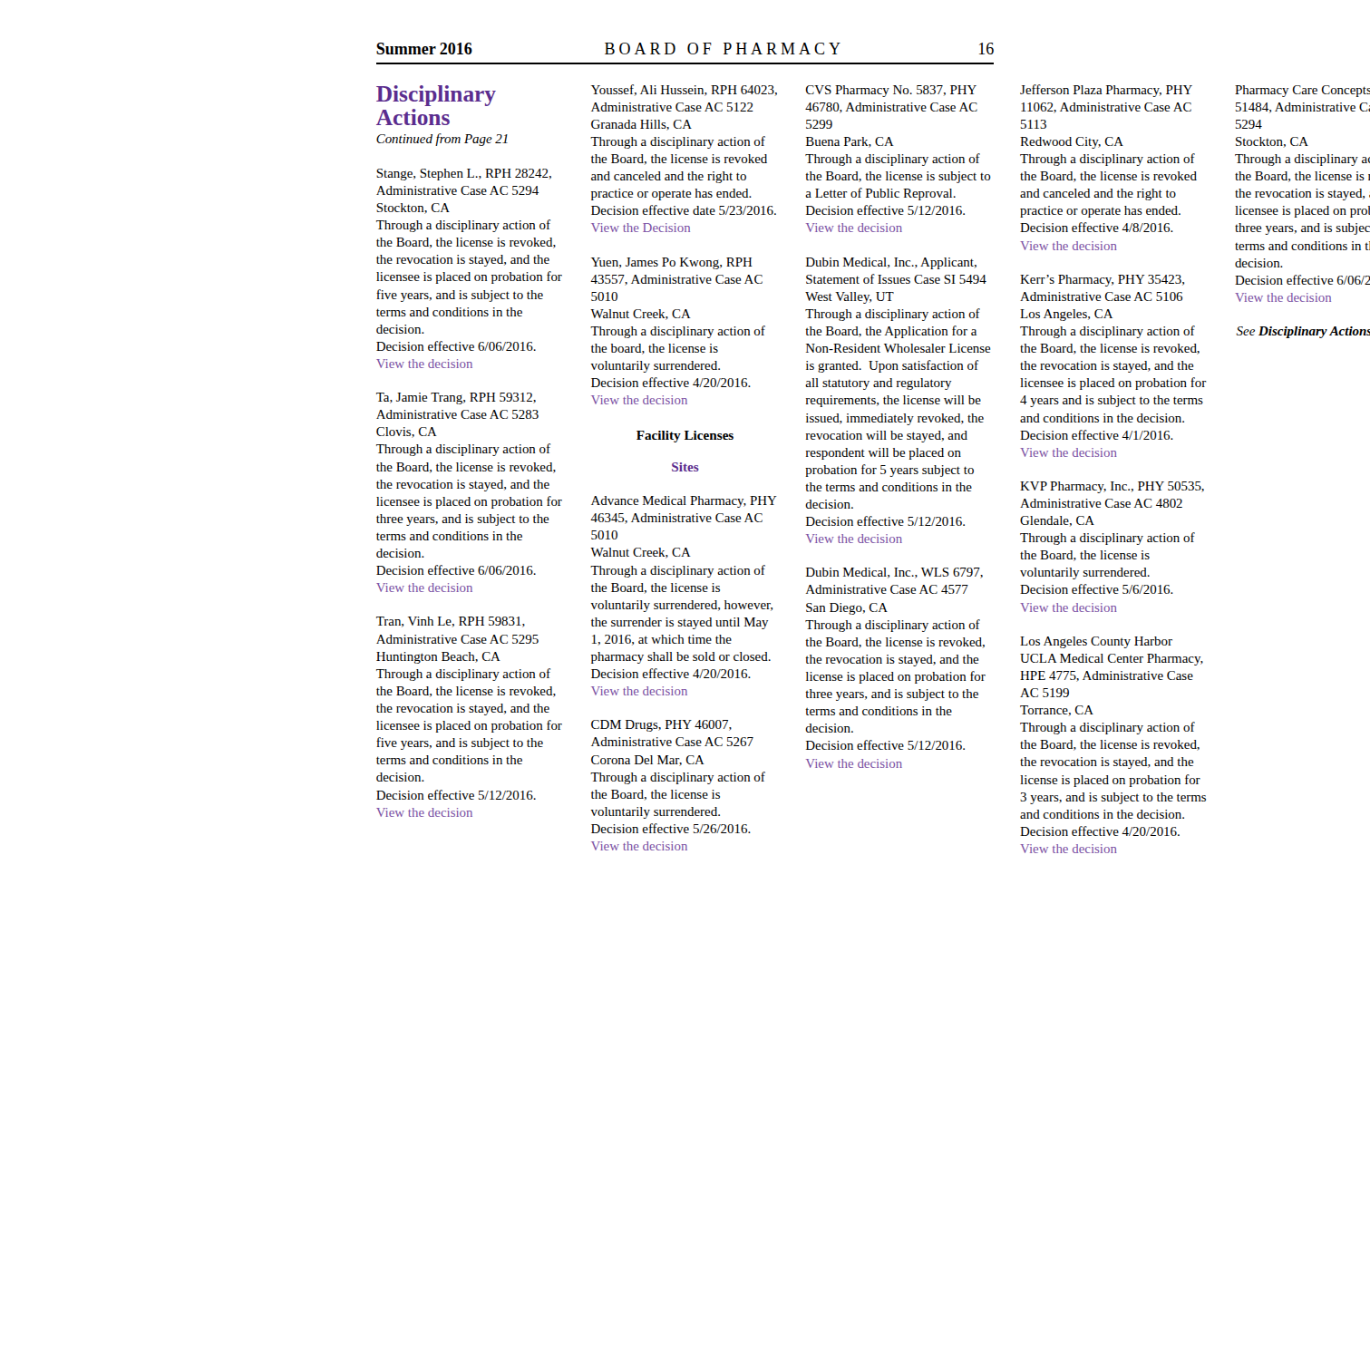Summer 2016
Board of Pharmacy
16
Disciplinary Actions
Continued from Page 21
Stange, Stephen L., RPH 28242, Administrative Case AC 5294
Stockton, CA
Through a disciplinary action of the Board, the license is revoked, the revocation is stayed, and the licensee is placed on probation for five years, and is subject to the terms and conditions in the decision.
Decision effective 6/06/2016.
View the decision
Ta, Jamie Trang, RPH 59312, Administrative Case AC 5283
Clovis, CA
Through a disciplinary action of the Board, the license is revoked, the revocation is stayed, and the licensee is placed on probation for three years, and is subject to the terms and conditions in the decision.
Decision effective 6/06/2016.
View the decision
Tran, Vinh Le, RPH 59831, Administrative Case AC 5295
Huntington Beach, CA
Through a disciplinary action of the Board, the license is revoked, the revocation is stayed, and the licensee is placed on probation for five years, and is subject to the terms and conditions in the decision.
Decision effective 5/12/2016.
View the decision
Youssef, Ali Hussein, RPH 64023, Administrative Case AC 5122
Granada Hills, CA
Through a disciplinary action of the Board, the license is revoked and canceled and the right to practice or operate has ended.
Decision effective date 5/23/2016.
View the Decision
Yuen, James Po Kwong, RPH 43557, Administrative Case AC 5010
Walnut Creek, CA
Through a disciplinary action of the board, the license is voluntarily surrendered.
Decision effective 4/20/2016.
View the decision
Facility Licenses
Sites
Advance Medical Pharmacy, PHY 46345, Administrative Case AC 5010
Walnut Creek, CA
Through a disciplinary action of the Board, the license is voluntarily surrendered, however, the surrender is stayed until May 1, 2016, at which time the pharmacy shall be sold or closed.
Decision effective 4/20/2016.
View the decision
CDM Drugs, PHY 46007, Administrative Case AC 5267
Corona Del Mar, CA
Through a disciplinary action of the Board, the license is voluntarily surrendered.
Decision effective 5/26/2016.
View the decision
CVS Pharmacy No. 5837, PHY 46780, Administrative Case AC 5299
Buena Park, CA
Through a disciplinary action of the Board, the license is subject to a Letter of Public Reproval.
Decision effective 5/12/2016.
View the decision
Dubin Medical, Inc., Applicant, Statement of Issues Case SI 5494
West Valley, UT
Through a disciplinary action of the Board, the Application for a Non-Resident Wholesaler License is granted. Upon satisfaction of all statutory and regulatory requirements, the license will be issued, immediately revoked, the revocation will be stayed, and respondent will be placed on probation for 5 years subject to the terms and conditions in the decision.
Decision effective 5/12/2016.
View the decision
Dubin Medical, Inc., WLS 6797, Administrative Case AC 4577
San Diego, CA
Through a disciplinary action of the Board, the license is revoked, the revocation is stayed, and the license is placed on probation for three years, and is subject to the terms and conditions in the decision.
Decision effective 5/12/2016.
View the decision
Jefferson Plaza Pharmacy, PHY 11062, Administrative Case AC 5113
Redwood City, CA
Through a disciplinary action of the Board, the license is revoked and canceled and the right to practice or operate has ended.
Decision effective 4/8/2016.
View the decision
Kerr’s Pharmacy, PHY 35423, Administrative Case AC 5106
Los Angeles, CA
Through a disciplinary action of the Board, the license is revoked, the revocation is stayed, and the licensee is placed on probation for 4 years and is subject to the terms and conditions in the decision.
Decision effective 4/1/2016.
View the decision
KVP Pharmacy, Inc., PHY 50535, Administrative Case AC 4802
Glendale, CA
Through a disciplinary action of the Board, the license is voluntarily surrendered.
Decision effective 5/6/2016.
View the decision
Los Angeles County Harbor UCLA Medical Center Pharmacy, HPE 4775, Administrative Case AC 5199
Torrance, CA
Through a disciplinary action of the Board, the license is revoked, the revocation is stayed, and the license is placed on probation for 3 years, and is subject to the terms and conditions in the decision.
Decision effective 4/20/2016.
View the decision
Pharmacy Care Concepts, PHY 51484, Administrative Case AC 5294
Stockton, CA
Through a disciplinary action of the Board, the license is revoked, the revocation is stayed, and the licensee is placed on probation for three years, and is subject to the terms and conditions in the decision.
Decision effective 6/06/2016.
View the decision
See Disciplinary Actions, Page 17